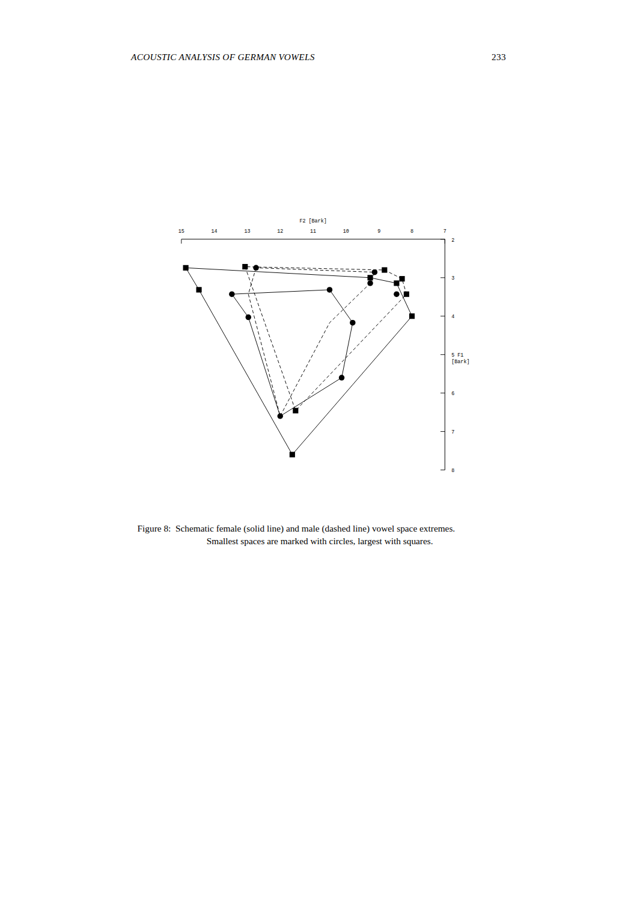Acoustic analysis of German vowels 233
Schematic vowel-space plot: F2 (Bark) on horizontal axis (reversed, 15 -> 7), F1 (Bark) on vertical axis (2 at top -> 8 at bottom). Mapping: F2 = 15 -> x=60 ; F2 = 7 -> x=540 (60 px per Bark) F2 [Bark] 15 14 13 12 11 10 9 8 7 Mapping: F1 = 2 -> y=48 ; F1 = 8 -> y=468 (70 px per Bark) 2 3 4 5 F1 [Bark] 6 7 8
Figure 8: Schematic female (solid line) and male (dashed line) vowel space extremes. Smallest spaces are marked with circles, largest with squares.